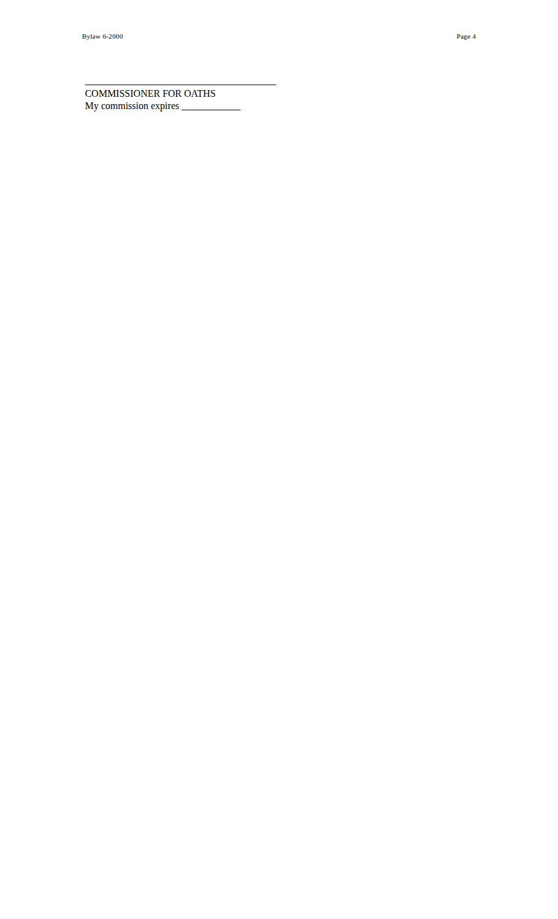Bylaw 6-2000
Page 4
_______________________________________
COMMISSIONER FOR OATHS
My commission expires ____________